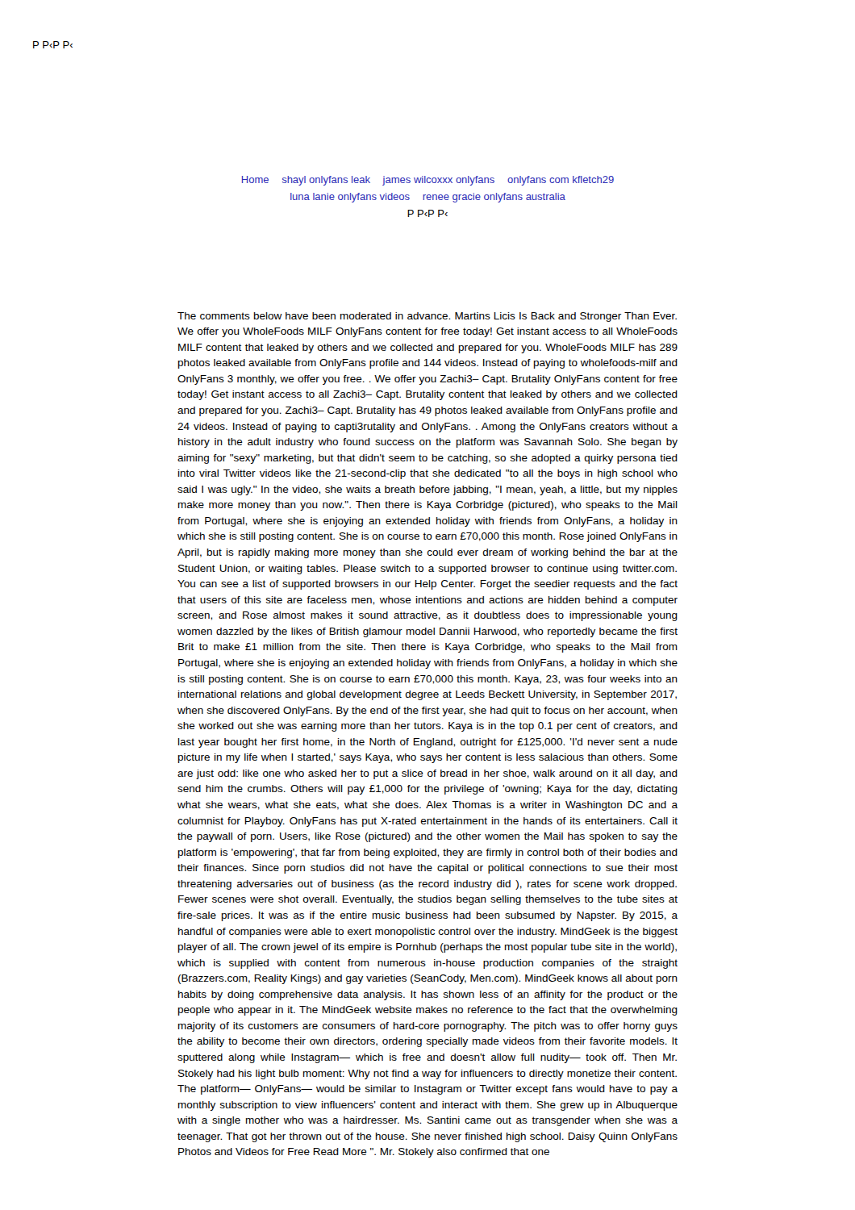Р Р‹Р Р‹
Home shayl onlyfans leak james wilcoxxx onlyfans onlyfans com kfletch29
luna lanie onlyfans videos renee gracie onlyfans australia
Р Р‹Р Р‹
The comments below have been moderated in advance. Martins Licis Is Back and Stronger Than Ever. We offer you WholeFoods MILF OnlyFans content for free today! Get instant access to all WholeFoods MILF content that leaked by others and we collected and prepared for you. WholeFoods MILF has 289 photos leaked available from OnlyFans profile and 144 videos. Instead of paying to wholefoods-milf and OnlyFans 3 monthly, we offer you free. . We offer you Zachi3– Capt. Brutality OnlyFans content for free today! Get instant access to all Zachi3– Capt. Brutality content that leaked by others and we collected and prepared for you. Zachi3– Capt. Brutality has 49 photos leaked available from OnlyFans profile and 24 videos. Instead of paying to capti3rutality and OnlyFans. . Among the OnlyFans creators without a history in the adult industry who found success on the platform was Savannah Solo. She began by aiming for "sexy" marketing, but that didn't seem to be catching, so she adopted a quirky persona tied into viral Twitter videos like the 21-second-clip that she dedicated "to all the boys in high school who said I was ugly." In the video, she waits a breath before jabbing, "I mean, yeah, a little, but my nipples make more money than you now.". Then there is Kaya Corbridge (pictured), who speaks to the Mail from Portugal, where she is enjoying an extended holiday with friends from OnlyFans, a holiday in which she is still posting content. She is on course to earn £70,000 this month. Rose joined OnlyFans in April, but is rapidly making more money than she could ever dream of working behind the bar at the Student Union, or waiting tables. Please switch to a supported browser to continue using twitter.com. You can see a list of supported browsers in our Help Center. Forget the seedier requests and the fact that users of this site are faceless men, whose intentions and actions are hidden behind a computer screen, and Rose almost makes it sound attractive, as it doubtless does to impressionable young women dazzled by the likes of British glamour model Dannii Harwood, who reportedly became the first Brit to make £1 million from the site. Then there is Kaya Corbridge, who speaks to the Mail from Portugal, where she is enjoying an extended holiday with friends from OnlyFans, a holiday in which she is still posting content. She is on course to earn £70,000 this month. Kaya, 23, was four weeks into an international relations and global development degree at Leeds Beckett University, in September 2017, when she discovered OnlyFans. By the end of the first year, she had quit to focus on her account, when she worked out she was earning more than her tutors. Kaya is in the top 0.1 per cent of creators, and last year bought her first home, in the North of England, outright for £125,000. 'I'd never sent a nude picture in my life when I started,' says Kaya, who says her content is less salacious than others. Some are just odd: like one who asked her to put a slice of bread in her shoe, walk around on it all day, and send him the crumbs. Others will pay £1,000 for the privilege of 'owning; Kaya for the day, dictating what she wears, what she eats, what she does. Alex Thomas is a writer in Washington DC and a columnist for Playboy. OnlyFans has put X-rated entertainment in the hands of its entertainers. Call it the paywall of porn. Users, like Rose (pictured) and the other women the Mail has spoken to say the platform is 'empowering', that far from being exploited, they are firmly in control both of their bodies and their finances. Since porn studios did not have the capital or political connections to sue their most threatening adversaries out of business (as the record industry did ), rates for scene work dropped. Fewer scenes were shot overall. Eventually, the studios began selling themselves to the tube sites at fire-sale prices. It was as if the entire music business had been subsumed by Napster. By 2015, a handful of companies were able to exert monopolistic control over the industry. MindGeek is the biggest player of all. The crown jewel of its empire is Pornhub (perhaps the most popular tube site in the world), which is supplied with content from numerous in-house production companies of the straight (Brazzers.com, Reality Kings) and gay varieties (SeanCody, Men.com). MindGeek knows all about porn habits by doing comprehensive data analysis. It has shown less of an affinity for the product or the people who appear in it. The MindGeek website makes no reference to the fact that the overwhelming majority of its customers are consumers of hard-core pornography. The pitch was to offer horny guys the ability to become their own directors, ordering specially made videos from their favorite models. It sputtered along while Instagram— which is free and doesn't allow full nudity— took off. Then Mr. Stokely had his light bulb moment: Why not find a way for influencers to directly monetize their content. The platform— OnlyFans— would be similar to Instagram or Twitter except fans would have to pay a monthly subscription to view influencers' content and interact with them. She grew up in Albuquerque with a single mother who was a hairdresser. Ms. Santini came out as transgender when she was a teenager. That got her thrown out of the house. She never finished high school. Daisy Quinn OnlyFans Photos and Videos for Free Read More ". Mr. Stokely also confirmed that one